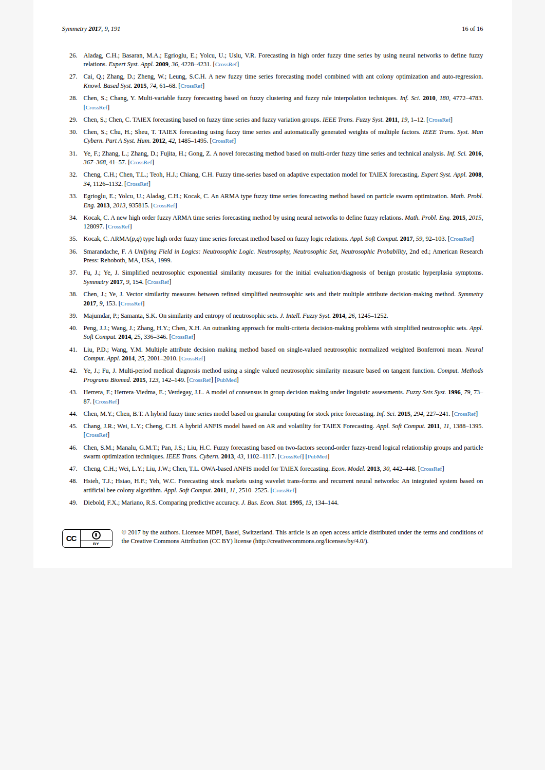Symmetry 2017, 9, 191
16 of 16
26. Aladag, C.H.; Basaran, M.A.; Egrioglu, E.; Yolcu, U.; Uslu, V.R. Forecasting in high order fuzzy time series by using neural networks to define fuzzy relations. Expert Syst. Appl. 2009, 36, 4228–4231. [CrossRef]
27. Cai, Q.; Zhang, D.; Zheng, W.; Leung, S.C.H. A new fuzzy time series forecasting model combined with ant colony optimization and auto-regression. Knowl. Based Syst. 2015, 74, 61–68. [CrossRef]
28. Chen, S.; Chang, Y. Multi-variable fuzzy forecasting based on fuzzy clustering and fuzzy rule interpolation techniques. Inf. Sci. 2010, 180, 4772–4783. [CrossRef]
29. Chen, S.; Chen, C. TAIEX forecasting based on fuzzy time series and fuzzy variation groups. IEEE Trans. Fuzzy Syst. 2011, 19, 1–12. [CrossRef]
30. Chen, S.; Chu, H.; Sheu, T. TAIEX forecasting using fuzzy time series and automatically generated weights of multiple factors. IEEE Trans. Syst. Man Cybern. Part A Syst. Hum. 2012, 42, 1485–1495. [CrossRef]
31. Ye, F.; Zhang, L.; Zhang, D.; Fujita, H.; Gong, Z. A novel forecasting method based on multi-order fuzzy time series and technical analysis. Inf. Sci. 2016, 367–368, 41–57. [CrossRef]
32. Cheng, C.H.; Chen, T.L.; Teoh, H.J.; Chiang, C.H. Fuzzy time-series based on adaptive expectation model for TAIEX forecasting. Expert Syst. Appl. 2008, 34, 1126–1132. [CrossRef]
33. Egrioglu, E.; Yolcu, U.; Aladag, C.H.; Kocak, C. An ARMA type fuzzy time series forecasting method based on particle swarm optimization. Math. Probl. Eng. 2013, 2013, 935815. [CrossRef]
34. Kocak, C. A new high order fuzzy ARMA time series forecasting method by using neural networks to define fuzzy relations. Math. Probl. Eng. 2015, 2015, 128097. [CrossRef]
35. Kocak, C. ARMA(p,q) type high order fuzzy time series forecast method based on fuzzy logic relations. Appl. Soft Comput. 2017, 59, 92–103. [CrossRef]
36. Smarandache, F. A Unifying Field in Logics: Neutrosophic Logic. Neutrosophy, Neutrosophic Set, Neutrosophic Probability, 2nd ed.; American Research Press: Rehoboth, MA, USA, 1999.
37. Fu, J.; Ye, J. Simplified neutrosophic exponential similarity measures for the initial evaluation/diagnosis of benign prostatic hyperplasia symptoms. Symmetry 2017, 9, 154. [CrossRef]
38. Chen, J.; Ye, J. Vector similarity measures between refined simplified neutrosophic sets and their multiple attribute decision-making method. Symmetry 2017, 9, 153. [CrossRef]
39. Majumdar, P.; Samanta, S.K. On similarity and entropy of neutrosophic sets. J. Intell. Fuzzy Syst. 2014, 26, 1245–1252.
40. Peng, J.J.; Wang, J.; Zhang, H.Y.; Chen, X.H. An outranking approach for multi-criteria decision-making problems with simplified neutrosophic sets. Appl. Soft Comput. 2014, 25, 336–346. [CrossRef]
41. Liu, P.D.; Wang, Y.M. Multiple attribute decision making method based on single-valued neutrosophic normalized weighted Bonferroni mean. Neural Comput. Appl. 2014, 25, 2001–2010. [CrossRef]
42. Ye, J.; Fu, J. Multi-period medical diagnosis method using a single valued neutrosophic similarity measure based on tangent function. Comput. Methods Programs Biomed. 2015, 123, 142–149. [CrossRef] [PubMed]
43. Herrera, F.; Herrera-Viedma, E.; Verdegay, J.L. A model of consensus in group decision making under linguistic assessments. Fuzzy Sets Syst. 1996, 79, 73–87. [CrossRef]
44. Chen, M.Y.; Chen, B.T. A hybrid fuzzy time series model based on granular computing for stock price forecasting. Inf. Sci. 2015, 294, 227–241. [CrossRef]
45. Chang, J.R.; Wei, L.Y.; Cheng, C.H. A hybrid ANFIS model based on AR and volatility for TAIEX Forecasting. Appl. Soft Comput. 2011, 11, 1388–1395. [CrossRef]
46. Chen, S.M.; Manalu, G.M.T.; Pan, J.S.; Liu, H.C. Fuzzy forecasting based on two-factors second-order fuzzy-trend logical relationship groups and particle swarm optimization techniques. IEEE Trans. Cybern. 2013, 43, 1102–1117. [CrossRef] [PubMed]
47. Cheng, C.H.; Wei, L.Y.; Liu, J.W.; Chen, T.L. OWA-based ANFIS model for TAIEX forecasting. Econ. Model. 2013, 30, 442–448. [CrossRef]
48. Hsieh, T.J.; Hsiao, H.F.; Yeh, W.C. Forecasting stock markets using wavelet trans-forms and recurrent neural networks: An integrated system based on artificial bee colony algorithm. Appl. Soft Comput. 2011, 11, 2510–2525. [CrossRef]
49. Diebold, F.X.; Mariano, R.S. Comparing predictive accuracy. J. Bus. Econ. Stat. 1995, 13, 134–144.
CC
BY
© 2017 by the authors. Licensee MDPI, Basel, Switzerland. This article is an open access article distributed under the terms and conditions of the Creative Commons Attribution (CC BY) license (http://creativecommons.org/licenses/by/4.0/).